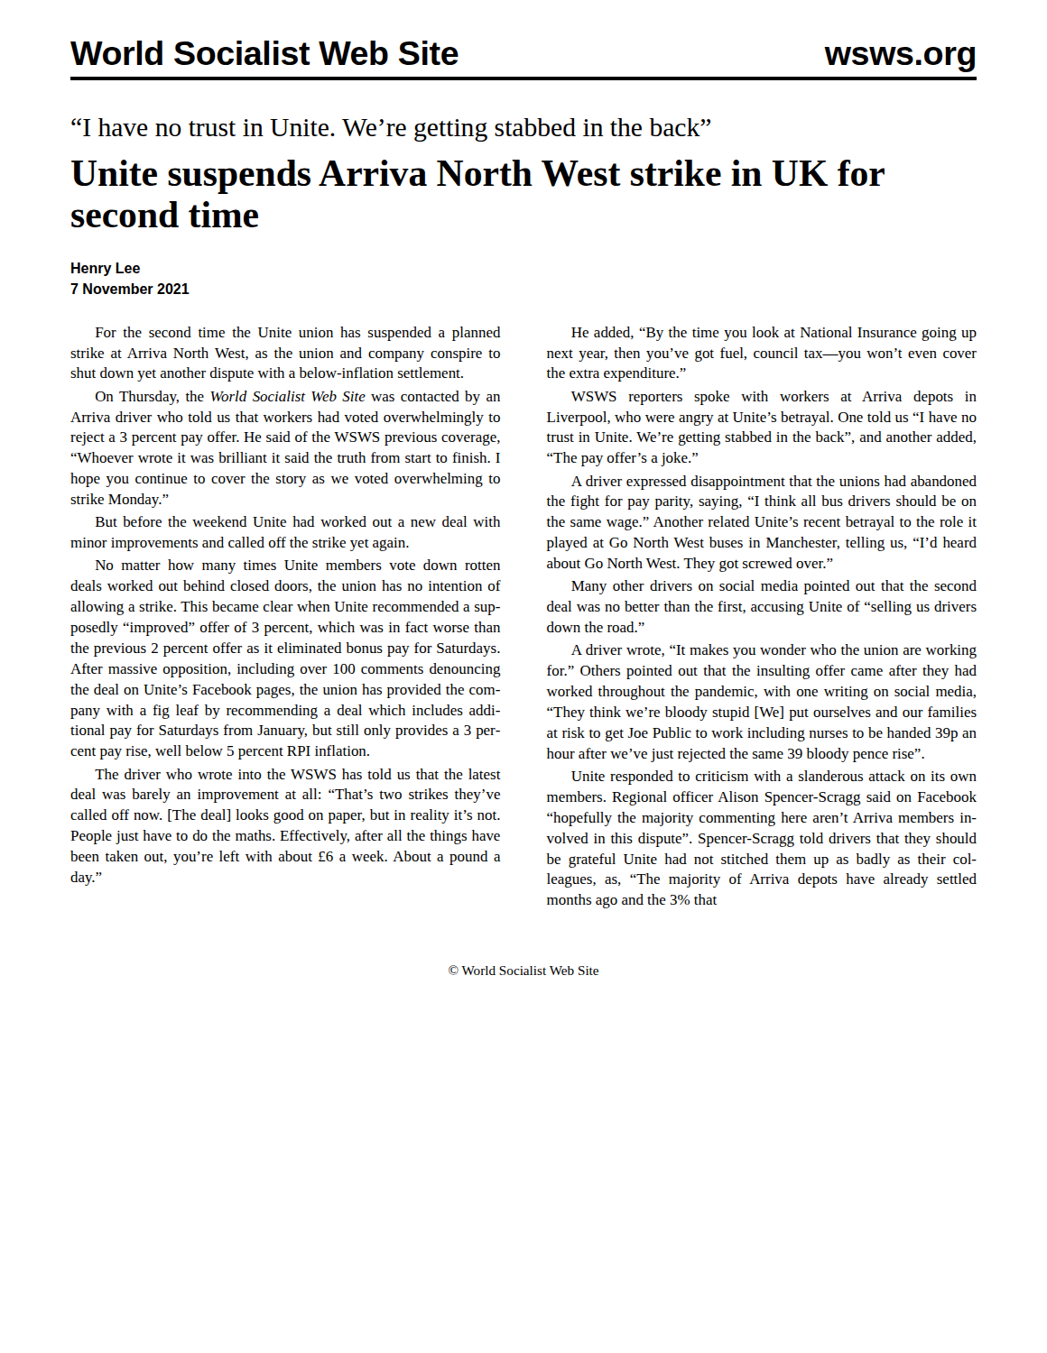World Socialist Web Site
wsws.org
“I have no trust in Unite. We’re getting stabbed in the back”
Unite suspends Arriva North West strike in UK for second time
Henry Lee 7 November 2021
For the second time the Unite union has suspended a planned strike at Arriva North West, as the union and company conspire to shut down yet another dispute with a below-inflation settlement.
On Thursday, the World Socialist Web Site was contacted by an Arriva driver who told us that workers had voted overwhelmingly to reject a 3 percent pay offer. He said of the WSWS previous coverage, “Whoever wrote it was brilliant it said the truth from start to finish. I hope you continue to cover the story as we voted overwhelming to strike Monday.”
But before the weekend Unite had worked out a new deal with minor improvements and called off the strike yet again.
No matter how many times Unite members vote down rotten deals worked out behind closed doors, the union has no intention of allowing a strike. This became clear when Unite recommended a supposedly “improved” offer of 3 percent, which was in fact worse than the previous 2 percent offer as it eliminated bonus pay for Saturdays. After massive opposition, including over 100 comments denouncing the deal on Unite’s Facebook pages, the union has provided the company with a fig leaf by recommending a deal which includes additional pay for Saturdays from January, but still only provides a 3 percent pay rise, well below 5 percent RPI inflation.
The driver who wrote into the WSWS has told us that the latest deal was barely an improvement at all: “That’s two strikes they’ve called off now. [The deal] looks good on paper, but in reality it’s not. People just have to do the maths. Effectively, after all the things have been taken out, you’re left with about £6 a week. About a pound a day.”
He added, “By the time you look at National Insurance going up next year, then you’ve got fuel, council tax—you won’t even cover the extra expenditure.”
WSWS reporters spoke with workers at Arriva depots in Liverpool, who were angry at Unite’s betrayal. One told us “I have no trust in Unite. We’re getting stabbed in the back”, and another added, “The pay offer’s a joke.”
A driver expressed disappointment that the unions had abandoned the fight for pay parity, saying, “I think all bus drivers should be on the same wage.” Another related Unite’s recent betrayal to the role it played at Go North West buses in Manchester, telling us, “I’d heard about Go North West. They got screwed over.”
Many other drivers on social media pointed out that the second deal was no better than the first, accusing Unite of “selling us drivers down the road.”
A driver wrote, “It makes you wonder who the union are working for.” Others pointed out that the insulting offer came after they had worked throughout the pandemic, with one writing on social media, “They think we’re bloody stupid [We] put ourselves and our families at risk to get Joe Public to work including nurses to be handed 39p an hour after we’ve just rejected the same 39 bloody pence rise”.
Unite responded to criticism with a slanderous attack on its own members. Regional officer Alison Spencer-Scragg said on Facebook “hopefully the majority commenting here aren’t Arriva members involved in this dispute”. Spencer-Scragg told drivers that they should be grateful Unite had not stitched them up as badly as their colleagues, as, “The majority of Arriva depots have already settled months ago and the 3% that
© World Socialist Web Site